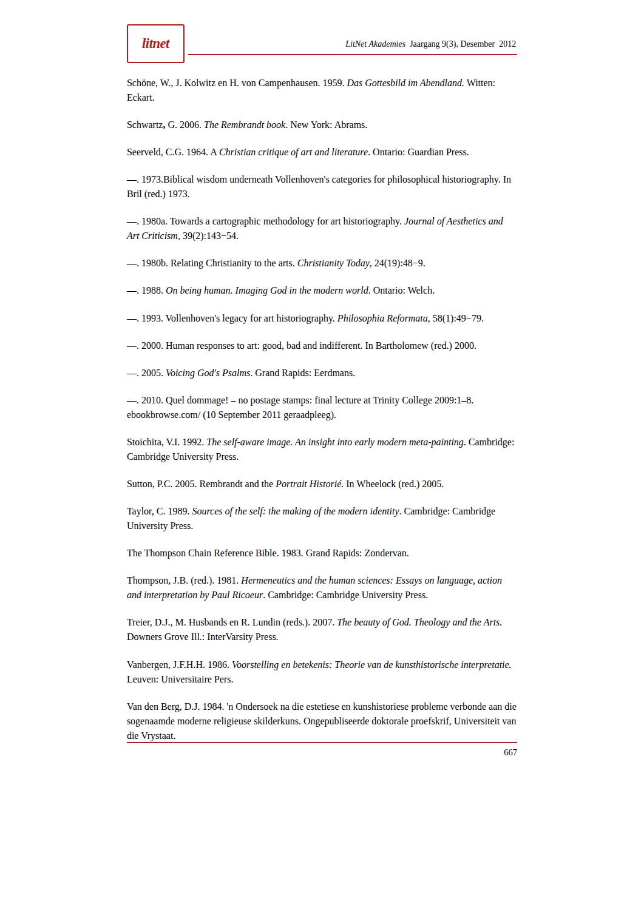litnet
LitNet Akademies Jaargang 9(3), Desember 2012
Schöne, W., J. Kolwitz en H. von Campenhausen. 1959. Das Gottesbild im Abendland. Witten: Eckart.
Schwartz, G. 2006. The Rembrandt book. New York: Abrams.
Seerveld, C.G. 1964. A Christian critique of art and literature. Ontario: Guardian Press.
—. 1973.Biblical wisdom underneath Vollenhoven's categories for philosophical historiography. In Bril (red.) 1973.
—. 1980a. Towards a cartographic methodology for art historiography. Journal of Aesthetics and Art Criticism, 39(2):143−54.
—. 1980b. Relating Christianity to the arts. Christianity Today, 24(19):48−9.
—. 1988. On being human. Imaging God in the modern world. Ontario: Welch.
—. 1993. Vollenhoven's legacy for art historiography. Philosophia Reformata, 58(1):49−79.
—. 2000. Human responses to art: good, bad and indifferent. In Bartholomew (red.) 2000.
—. 2005. Voicing God's Psalms. Grand Rapids: Eerdmans.
—. 2010. Quel dommage! – no postage stamps: final lecture at Trinity College 2009:1–8. ebookbrowse.com/ (10 September 2011 geraadpleeg).
Stoichita, V.I. 1992. The self-aware image. An insight into early modern meta-painting. Cambridge: Cambridge University Press.
Sutton, P.C. 2005. Rembrandt and the Portrait Historié. In Wheelock (red.) 2005.
Taylor, C. 1989. Sources of the self: the making of the modern identity. Cambridge: Cambridge University Press.
The Thompson Chain Reference Bible. 1983. Grand Rapids: Zondervan.
Thompson, J.B. (red.). 1981. Hermeneutics and the human sciences: Essays on language, action and interpretation by Paul Ricoeur. Cambridge: Cambridge University Press.
Treier, D.J., M. Husbands en R. Lundin (reds.). 2007. The beauty of God. Theology and the Arts. Downers Grove Ill.: InterVarsity Press.
Vanbergen, J.F.H.H. 1986. Voorstelling en betekenis: Theorie van de kunsthistorische interpretatie. Leuven: Universitaire Pers.
Van den Berg, D.J. 1984. 'n Ondersoek na die estetiese en kunshistoriese probleme verbonde aan die sogenaamde moderne religieuse skilderkuns. Ongepubliseerde doktorale proefskrif, Universiteit van die Vrystaat.
667